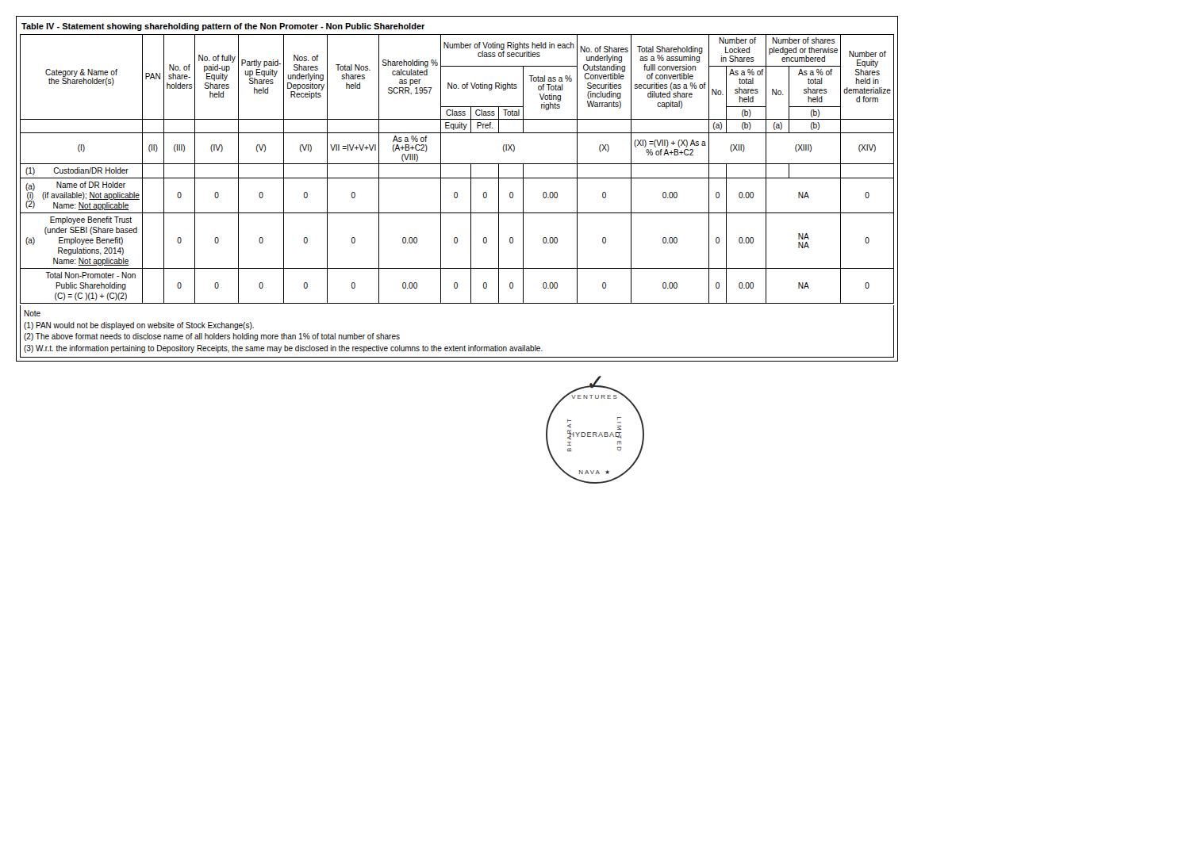Table IV - Statement showing shareholding pattern of the Non Promoter - Non Public Shareholder
| Category & Name of the Shareholder(s) | PAN | No. of share- holders | No. of fully paid-up Equity Shares held | Partly paid- up Equity Shares held | Nos. of Shares underlying Depository Receipts | Total Nos. shares held | Shareholding % calculated as per SCRR, 1957 | Number of Voting Rights held in each class of securities | No. of Shares underlying Outstanding Convertible Securities (including Warrants) | Total Shareholding as a % assuming fulll conversion of convertible securities (as a % of diluted share capital) | Number of Locked in Shares | Number of shares pledged or therwise encumbered | Number of Equity Shares held in dematerialize d form |
| --- | --- | --- | --- | --- | --- | --- | --- | --- | --- | --- | --- | --- | --- |
| No. of Voting Rights | Total as a % of Total Voting rights | No. | As a % of total shares held | No. | As a % of total shares held |
| Class | Class | Total | (b) | (b) |
| | | | | | | | | Equity | Pref. | | | | | (a) | (b) | (a) | (b) | |
| (I) | (II) | (III) | (IV) | (V) | (VI) | VII =IV+V+VI | As a % of (A+B+C2) (VIII) | (IX) | (X) | (XI) =(VII) + (X) As a % of A+B+C2 | (XII) | (XIII) | (XIV) |
| (1) | Custodian/DR Holder | | | | | | | | | | | | | | | | | | |
| (a) (i) (2) | Name of DR Holder (if available); Not applicable Name: Not applicable | | 0 | 0 | 0 | 0 | 0 | | 0 | 0 | 0 | 0.00 | 0 | 0.00 | 0 | 0.00 | NA | 0 |
| (a) | Employee Benefit Trust (under SEBI (Share based Employee Benefit) Regulations, 2014) Name: Not applicable | | 0 | 0 | 0 | 0 | 0 | 0.00 | 0 | 0 | 0 | 0.00 | 0 | 0.00 | 0 | 0.00 | NA NA | 0 |
| | Total Non-Promoter - Non Public Shareholding (C) = (C )(1) + (C)(2) | | 0 | 0 | 0 | 0 | 0 | 0.00 | 0 | 0 | 0 | 0.00 | 0 | 0.00 | 0 | 0.00 | NA | 0 |
Note
(1) PAN would not be displayed on website of Stock Exchange(s).
(2) The above format needs to disclose name of all holders holding more than 1% of total number of shares
(3) W.r.t. the information pertaining to Depository Receipts, the same may be disclosed in the respective columns to the extent information available.
✓
VENTURES
BHARAT
LIMITED
NAVA ★
HYDERABAD